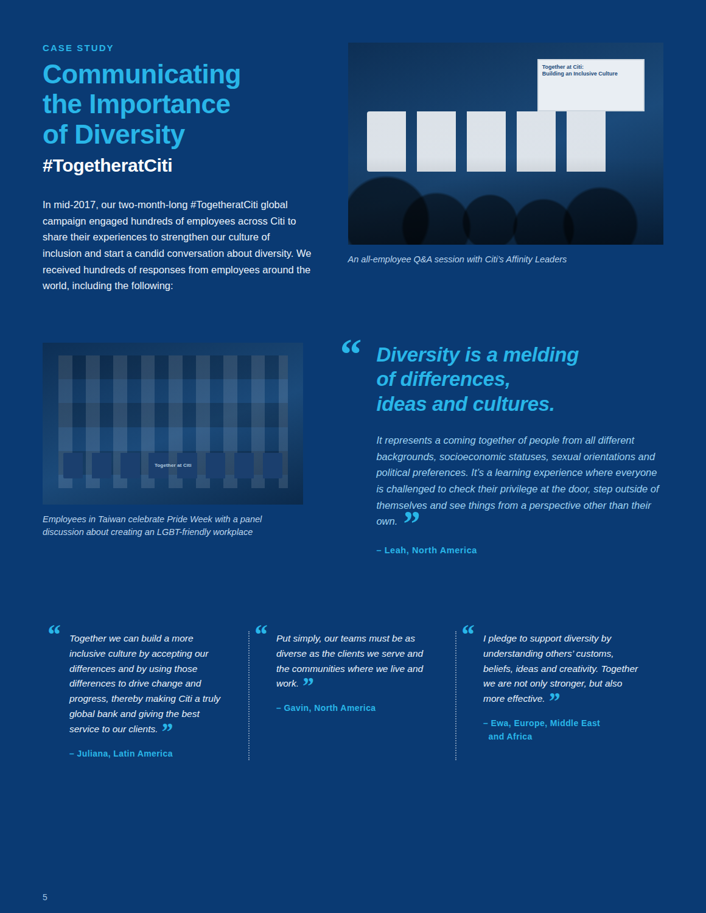Case Study
Communicating
the Importance
of Diversity
#TogetheratCiti
In mid-2017, our two-month-long #TogetheratCiti global campaign engaged hundreds of employees across Citi to share their experiences to strengthen our culture of inclusion and start a candid conversation about diversity. We received hundreds of responses from employees around the world, including the following:
Together at Citi:
Building an Inclusive Culture
An all-employee Q&A session with Citi’s Affinity Leaders
Employees in Taiwan celebrate Pride Week with a panel discussion about creating an LGBT-friendly workplace
“
Diversity is a melding
of differences,
ideas and cultures.
It represents a coming together of people from all different backgrounds, socioeconomic statuses, sexual orientations and political preferences. It’s a learning experience where everyone is challenged to check their privilege at the door, step outside of themselves and see things from a perspective other than their own.”
– Leah, North America
“
Together we can build a more inclusive culture by accepting our differences and by using those differences to drive change and progress, thereby making Citi a truly global bank and giving the best service to our clients.”
– Juliana, Latin America
“
Put simply, our teams must be as diverse as the clients we serve and the communities where we live and work.”
– Gavin, North America
“
I pledge to support diversity by understanding others’ customs, beliefs, ideas and creativity. Together we are not only stronger, but also more effective.”
– Ewa, Europe, Middle East
and Africa
5